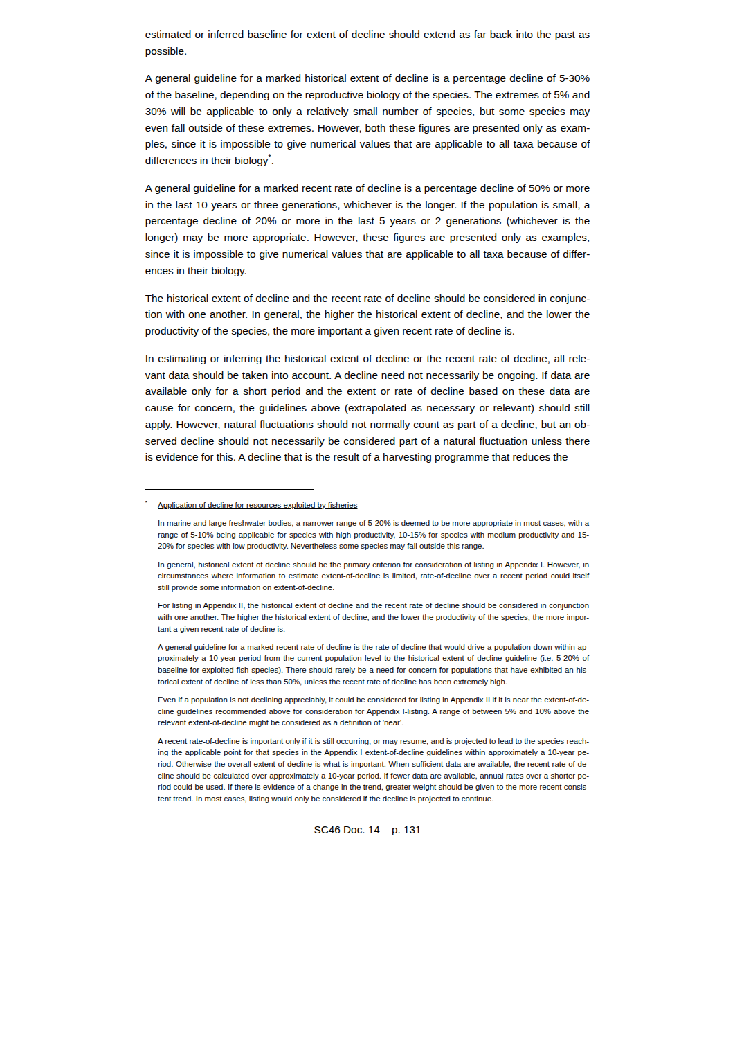estimated or inferred baseline for extent of decline should extend as far back into the past as possible.
A general guideline for a marked historical extent of decline is a percentage decline of 5-30% of the baseline, depending on the reproductive biology of the species. The extremes of 5% and 30% will be applicable to only a relatively small number of species, but some species may even fall outside of these extremes. However, both these figures are presented only as examples, since it is impossible to give numerical values that are applicable to all taxa because of differences in their biology*.
A general guideline for a marked recent rate of decline is a percentage decline of 50% or more in the last 10 years or three generations, whichever is the longer. If the population is small, a percentage decline of 20% or more in the last 5 years or 2 generations (whichever is the longer) may be more appropriate. However, these figures are presented only as examples, since it is impossible to give numerical values that are applicable to all taxa because of differences in their biology.
The historical extent of decline and the recent rate of decline should be considered in conjunction with one another. In general, the higher the historical extent of decline, and the lower the productivity of the species, the more important a given recent rate of decline is.
In estimating or inferring the historical extent of decline or the recent rate of decline, all relevant data should be taken into account. A decline need not necessarily be ongoing. If data are available only for a short period and the extent or rate of decline based on these data are cause for concern, the guidelines above (extrapolated as necessary or relevant) should still apply. However, natural fluctuations should not normally count as part of a decline, but an observed decline should not necessarily be considered part of a natural fluctuation unless there is evidence for this. A decline that is the result of a harvesting programme that reduces the
*
Application of decline for resources exploited by fisheries
In marine and large freshwater bodies, a narrower range of 5-20% is deemed to be more appropriate in most cases, with a range of 5-10% being applicable for species with high productivity, 10-15% for species with medium productivity and 15-20% for species with low productivity. Nevertheless some species may fall outside this range.
In general, historical extent of decline should be the primary criterion for consideration of listing in Appendix I. However, in circumstances where information to estimate extent-of-decline is limited, rate-of-decline over a recent period could itself still provide some information on extent-of-decline.
For listing in Appendix II, the historical extent of decline and the recent rate of decline should be considered in conjunction with one another. The higher the historical extent of decline, and the lower the productivity of the species, the more important a given recent rate of decline is.
A general guideline for a marked recent rate of decline is the rate of decline that would drive a population down within approximately a 10-year period from the current population level to the historical extent of decline guideline (i.e. 5-20% of baseline for exploited fish species). There should rarely be a need for concern for populations that have exhibited an historical extent of decline of less than 50%, unless the recent rate of decline has been extremely high.
Even if a population is not declining appreciably, it could be considered for listing in Appendix II if it is near the extent-of-decline guidelines recommended above for consideration for Appendix I-listing. A range of between 5% and 10% above the relevant extent-of-decline might be considered as a definition of 'near'.
A recent rate-of-decline is important only if it is still occurring, or may resume, and is projected to lead to the species reaching the applicable point for that species in the Appendix I extent-of-decline guidelines within approximately a 10-year period. Otherwise the overall extent-of-decline is what is important. When sufficient data are available, the recent rate-of-decline should be calculated over approximately a 10-year period. If fewer data are available, annual rates over a shorter period could be used. If there is evidence of a change in the trend, greater weight should be given to the more recent consistent trend. In most cases, listing would only be considered if the decline is projected to continue.
SC46 Doc. 14 – p. 131